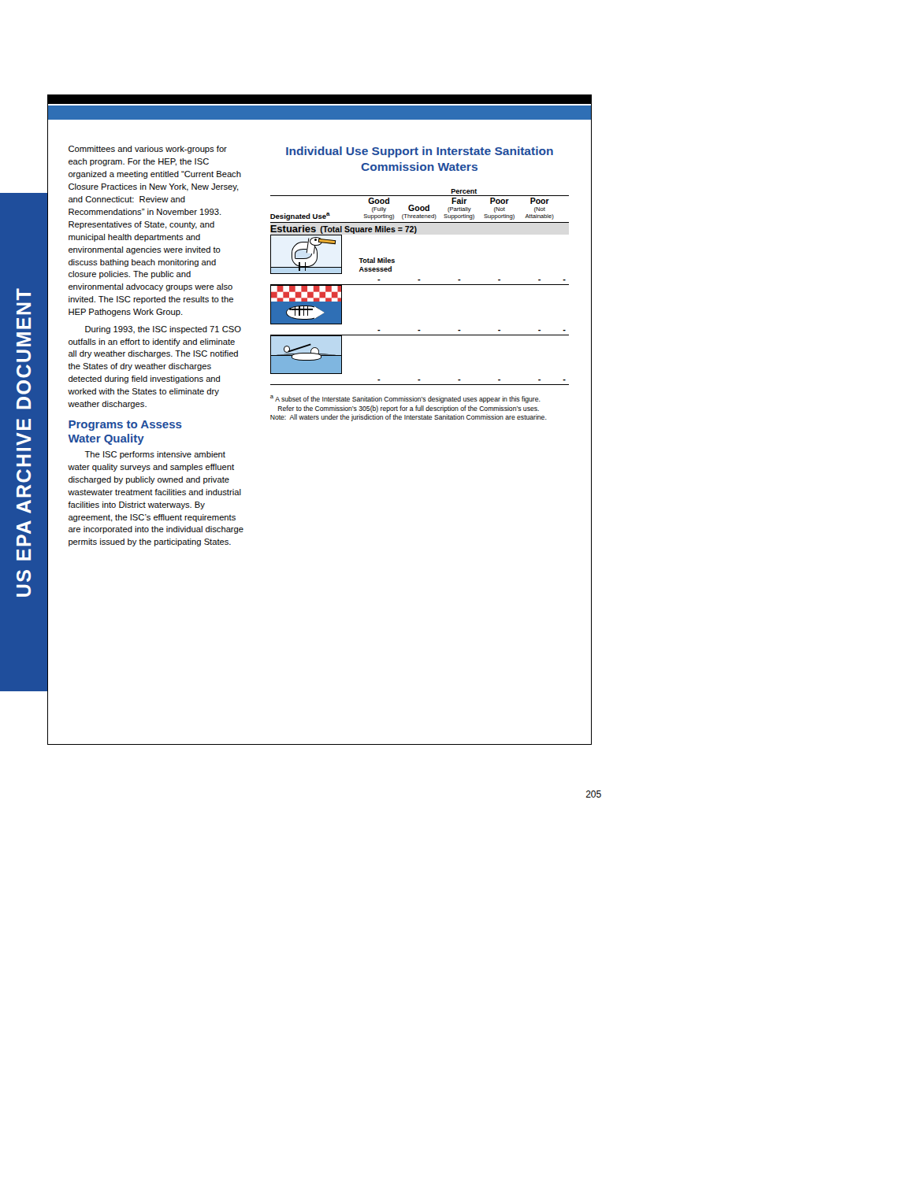US EPA ARCHIVE DOCUMENT
Committees and various work-groups for each program. For the HEP, the ISC organized a meeting entitled “Current Beach Closure Practices in New York, New Jersey, and Connecticut: Review and Recommendations” in November 1993. Representatives of State, county, and municipal health departments and environmental agencies were invited to discuss bathing beach monitoring and closure policies. The public and environmental advocacy groups were also invited. The ISC reported the results to the HEP Pathogens Work Group.
During 1993, the ISC inspected 71 CSO outfalls in an effort to identify and eliminate all dry weather discharges. The ISC notified the States of dry weather discharges detected during field investigations and worked with the States to eliminate dry weather discharges.
Programs to Assess
Water Quality
The ISC performs intensive ambient water quality surveys and samples effluent discharged by publicly owned and private wastewater treatment facilities and industrial facilities into District waterways. By agreement, the ISC’s effluent requirements are incorporated into the individual discharge permits issued by the participating States.
Individual Use Support in Interstate Sanitation
Commission Waters
| | Percent |
| Designated Use a | Good (Fully Supporting) | Good (Threatened) | Fair (Partially Supporting) | Poor (Not Supporting) | Poor (Not Attainable) | |
| Estuaries (Total Square Miles = 72) |
| | Total Miles Assessed |
| | - | - | - | - | - | - |
| | - | - | - | - | - | - |
| | - | - | - | - | - | - |
a A subset of the Interstate Sanitation Commission’s designated uses appear in this figure. Refer to the Commission’s 305(b) report for a full description of the Commission’s uses. Note: All waters under the jurisdiction of the Interstate Sanitation Commission are estuarine.
205